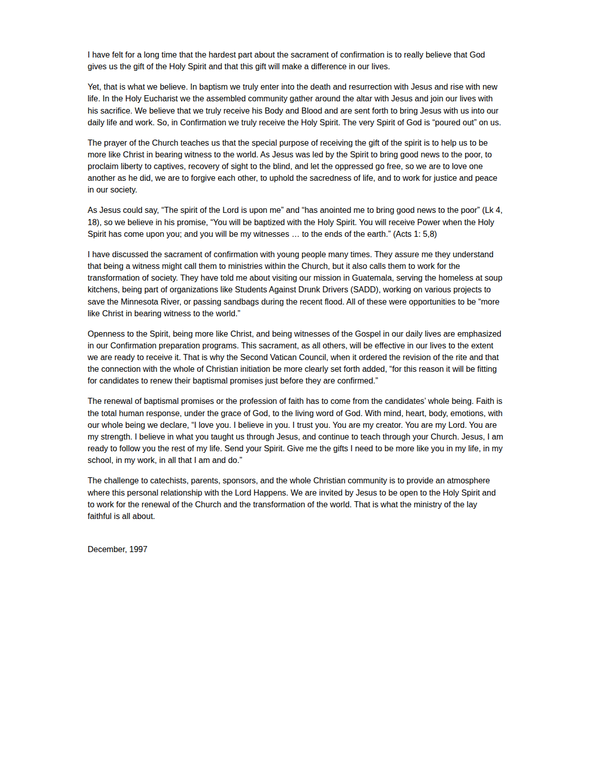I have felt for a long time that the hardest part about the sacrament of confirmation is to really believe that God gives us the gift of the Holy Spirit and that this gift will make a difference in our lives.
Yet, that is what we believe. In baptism we truly enter into the death and resurrection with Jesus and rise with new life. In the Holy Eucharist we the assembled community gather around the altar with Jesus and join our lives with his sacrifice. We believe that we truly receive his Body and Blood and are sent forth to bring Jesus with us into our daily life and work. So, in Confirmation we truly receive the Holy Spirit. The very Spirit of God is “poured out” on us.
The prayer of the Church teaches us that the special purpose of receiving the gift of the spirit is to help us to be more like Christ in bearing witness to the world. As Jesus was led by the Spirit to bring good news to the poor, to proclaim liberty to captives, recovery of sight to the blind, and let the oppressed go free, so we are to love one another as he did, we are to forgive each other, to uphold the sacredness of life, and to work for justice and peace in our society.
As Jesus could say, “The spirit of the Lord is upon me” and “has anointed me to bring good news to the poor” (Lk 4, 18), so we believe in his promise, “You will be baptized with the Holy Spirit. You will receive Power when the Holy Spirit has come upon you; and you will be my witnesses … to the ends of the earth.” (Acts 1: 5,8)
I have discussed the sacrament of confirmation with young people many times. They assure me they understand that being a witness might call them to ministries within the Church, but it also calls them to work for the transformation of society. They have told me about visiting our mission in Guatemala, serving the homeless at soup kitchens, being part of organizations like Students Against Drunk Drivers (SADD), working on various projects to save the Minnesota River, or passing sandbags during the recent flood. All of these were opportunities to be “more like Christ in bearing witness to the world.”
Openness to the Spirit, being more like Christ, and being witnesses of the Gospel in our daily lives are emphasized in our Confirmation preparation programs. This sacrament, as all others, will be effective in our lives to the extent we are ready to receive it. That is why the Second Vatican Council, when it ordered the revision of the rite and that the connection with the whole of Christian initiation be more clearly set forth added, “for this reason it will be fitting for candidates to renew their baptismal promises just before they are confirmed.”
The renewal of baptismal promises or the profession of faith has to come from the candidates’ whole being. Faith is the total human response, under the grace of God, to the living word of God. With mind, heart, body, emotions, with our whole being we declare, “I love you. I believe in you. I trust you. You are my creator. You are my Lord. You are my strength. I believe in what you taught us through Jesus, and continue to teach through your Church. Jesus, I am ready to follow you the rest of my life. Send your Spirit. Give me the gifts I need to be more like you in my life, in my school, in my work, in all that I am and do.”
The challenge to catechists, parents, sponsors, and the whole Christian community is to provide an atmosphere where this personal relationship with the Lord Happens. We are invited by Jesus to be open to the Holy Spirit and to work for the renewal of the Church and the transformation of the world. That is what the ministry of the lay faithful is all about.
December, 1997